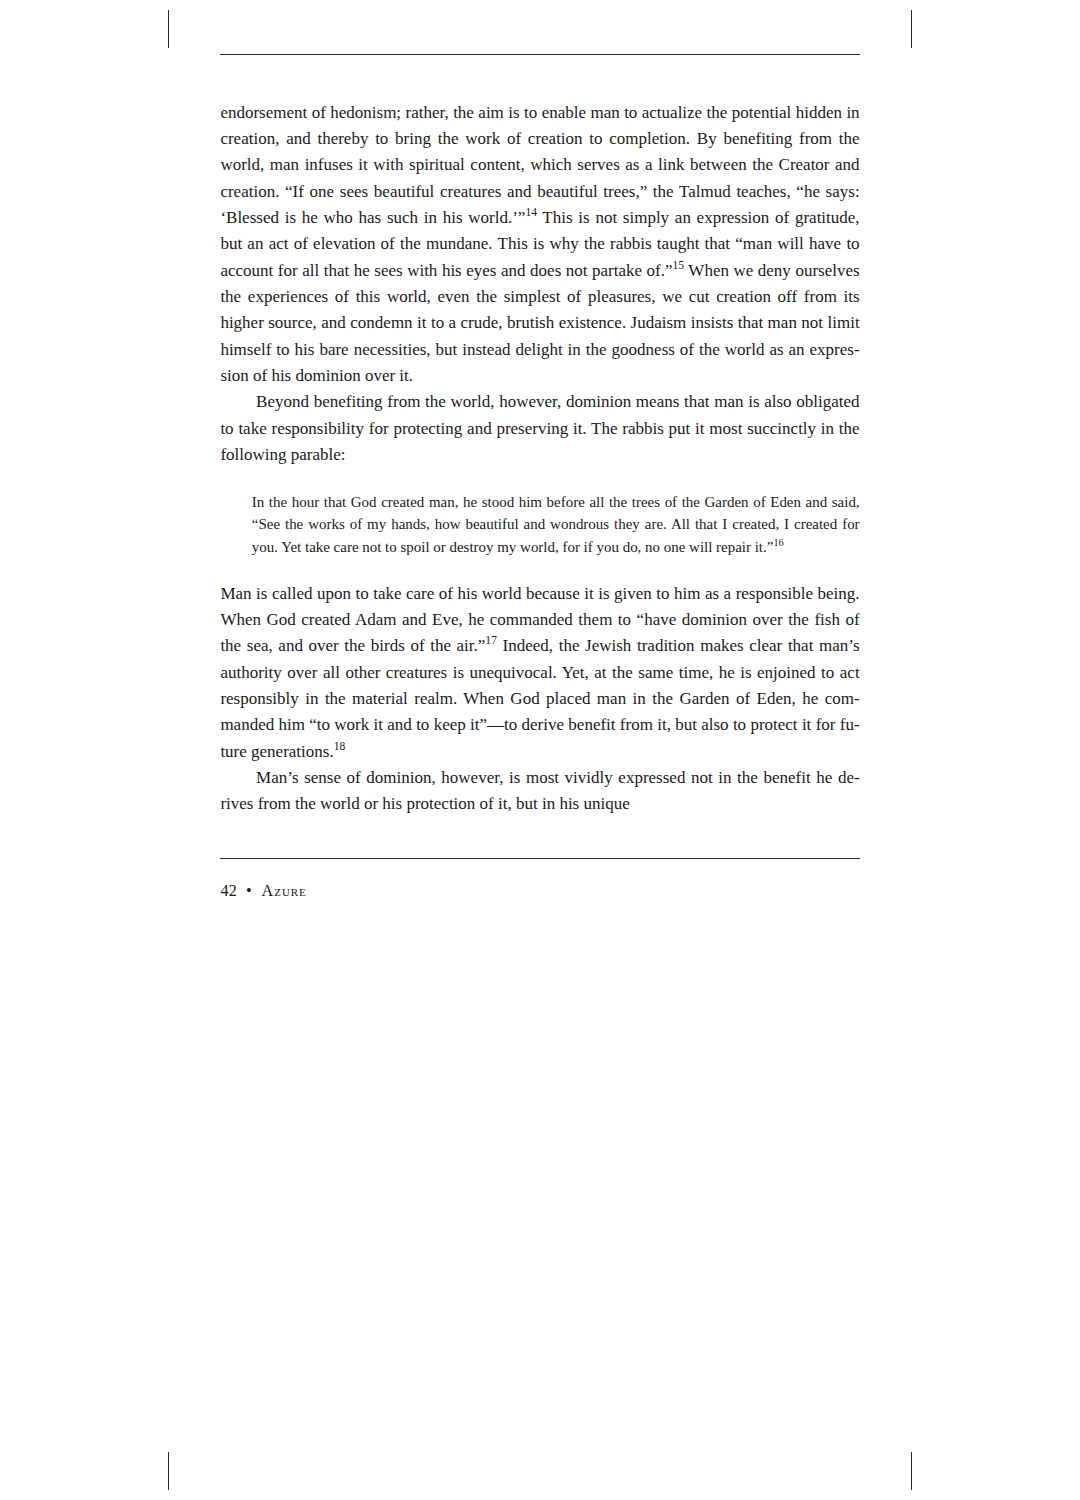endorsement of hedonism; rather, the aim is to enable man to actualize the potential hidden in creation, and thereby to bring the work of creation to completion. By benefiting from the world, man infuses it with spiritual content, which serves as a link between the Creator and creation. “If one sees beautiful creatures and beautiful trees,” the Talmud teaches, “he says: ‘Blessed is he who has such in his world.’”14 This is not simply an expression of gratitude, but an act of elevation of the mundane. This is why the rabbis taught that “man will have to account for all that he sees with his eyes and does not partake of.”15 When we deny ourselves the experiences of this world, even the simplest of pleasures, we cut creation off from its higher source, and condemn it to a crude, brutish existence. Judaism insists that man not limit himself to his bare necessities, but instead delight in the goodness of the world as an expression of his dominion over it.
Beyond benefiting from the world, however, dominion means that man is also obligated to take responsibility for protecting and preserving it. The rabbis put it most succinctly in the following parable:
In the hour that God created man, he stood him before all the trees of the Garden of Eden and said, “See the works of my hands, how beautiful and wondrous they are. All that I created, I created for you. Yet take care not to spoil or destroy my world, for if you do, no one will repair it.”16
Man is called upon to take care of his world because it is given to him as a responsible being. When God created Adam and Eve, he commanded them to “have dominion over the fish of the sea, and over the birds of the air.”17 Indeed, the Jewish tradition makes clear that man’s authority over all other creatures is unequivocal. Yet, at the same time, he is enjoined to act responsibly in the material realm. When God placed man in the Garden of Eden, he commanded him “to work it and to keep it”—to derive benefit from it, but also to protect it for future generations.18
Man’s sense of dominion, however, is most vividly expressed not in the benefit he derives from the world or his protection of it, but in his unique
42•Azure